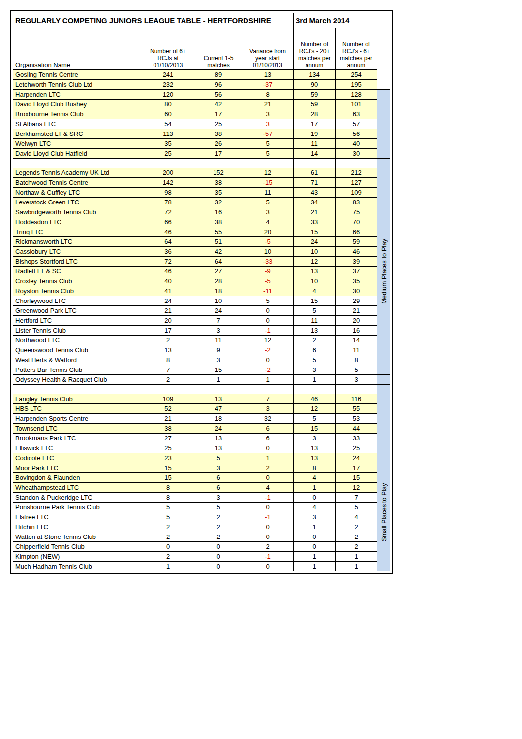| REGULARLY COMPETING JUNIORS LEAGUE TABLE - HERTFORDSHIRE | 3rd March 2014 | |
| Organisation Name | Number of 6+ RCJs at 01/10/2013 | Current 1-5 matches | Variance from year start 01/10/2013 | Number of RCJ's - 20+ matches per annum | Number of RCJ's - 6+ matches per annum | |
| Gosling Tennis Centre | 241 | 89 | 13 | 134 | 254 | |
| Letchworth Tennis Club Ltd | 232 | 96 | -37 | 90 | 195 | |
| Harpenden LTC | 120 | 56 | 8 | 59 | 128 | |
| David Lloyd Club Bushey | 80 | 42 | 21 | 59 | 101 |
| Broxbourne Tennis Club | 60 | 17 | 3 | 28 | 63 |
| St Albans LTC | 54 | 25 | 3 | 17 | 57 |
| Berkhamsted LT & SRC | 113 | 38 | -57 | 19 | 56 |
| Welwyn LTC | 35 | 26 | 5 | 11 | 40 |
| David Lloyd Club Hatfield | 25 | 17 | 5 | 14 | 30 |
| Legends Tennis Academy UK Ltd | 200 | 152 | 12 | 61 | 212 | Medium Places to Play |
| Batchwood Tennis Centre | 142 | 38 | -15 | 71 | 127 |
| Northaw & Cuffley LTC | 98 | 35 | 11 | 43 | 109 |
| Leverstock Green LTC | 78 | 32 | 5 | 34 | 83 |
| Sawbridgeworth Tennis Club | 72 | 16 | 3 | 21 | 75 |
| Hoddesdon LTC | 66 | 38 | 4 | 33 | 70 |
| Tring LTC | 46 | 55 | 20 | 15 | 66 |
| Rickmansworth LTC | 64 | 51 | -5 | 24 | 59 |
| Cassiobury LTC | 36 | 42 | 10 | 10 | 46 |
| Bishops Stortford LTC | 72 | 64 | -33 | 12 | 39 |
| Radlett LT & SC | 46 | 27 | -9 | 13 | 37 |
| Croxley Tennis Club | 40 | 28 | -5 | 10 | 35 |
| Royston Tennis Club | 41 | 18 | -11 | 4 | 30 |
| Chorleywood LTC | 24 | 10 | 5 | 15 | 29 |
| Greenwood Park LTC | 21 | 24 | 0 | 5 | 21 |
| Hertford LTC | 20 | 7 | 0 | 11 | 20 |
| Lister Tennis Club | 17 | 3 | -1 | 13 | 16 |
| Northwood LTC | 2 | 11 | 12 | 2 | 14 |
| Queenswood Tennis Club | 13 | 9 | -2 | 6 | 11 |
| West Herts & Watford | 8 | 3 | 0 | 5 | 8 |
| Potters Bar Tennis Club | 7 | 15 | -2 | 3 | 5 |
| Odyssey Health & Racquet Club | 2 | 1 | 1 | 1 | 3 | |
| Langley Tennis Club | 109 | 13 | 7 | 46 | 116 | |
| HBS LTC | 52 | 47 | 3 | 12 | 55 |
| Harpenden Sports Centre | 21 | 18 | 32 | 5 | 53 |
| Townsend LTC | 38 | 24 | 6 | 15 | 44 |
| Brookmans Park LTC | 27 | 13 | 6 | 3 | 33 |
| Elliswick LTC | 25 | 13 | 0 | 13 | 25 |
| Codicote LTC | 23 | 5 | 1 | 13 | 24 | Small Places to Play |
| Moor Park LTC | 15 | 3 | 2 | 8 | 17 |
| Bovingdon & Flaunden | 15 | 6 | 0 | 4 | 15 |
| Wheathampstead LTC | 8 | 6 | 4 | 1 | 12 |
| Standon & Puckeridge LTC | 8 | 3 | -1 | 0 | 7 |
| Ponsbourne Park Tennis Club | 5 | 5 | 0 | 4 | 5 |
| Elstree LTC | 5 | 2 | -1 | 3 | 4 |
| Hitchin LTC | 2 | 2 | 0 | 1 | 2 |
| Watton at Stone Tennis Club | 2 | 2 | 0 | 0 | 2 |
| Chipperfield Tennis Club | 0 | 0 | 2 | 0 | 2 |
| Kimpton (NEW) | 2 | 0 | -1 | 1 | 1 |
| Much Hadham Tennis Club | 1 | 0 | 0 | 1 | 1 |